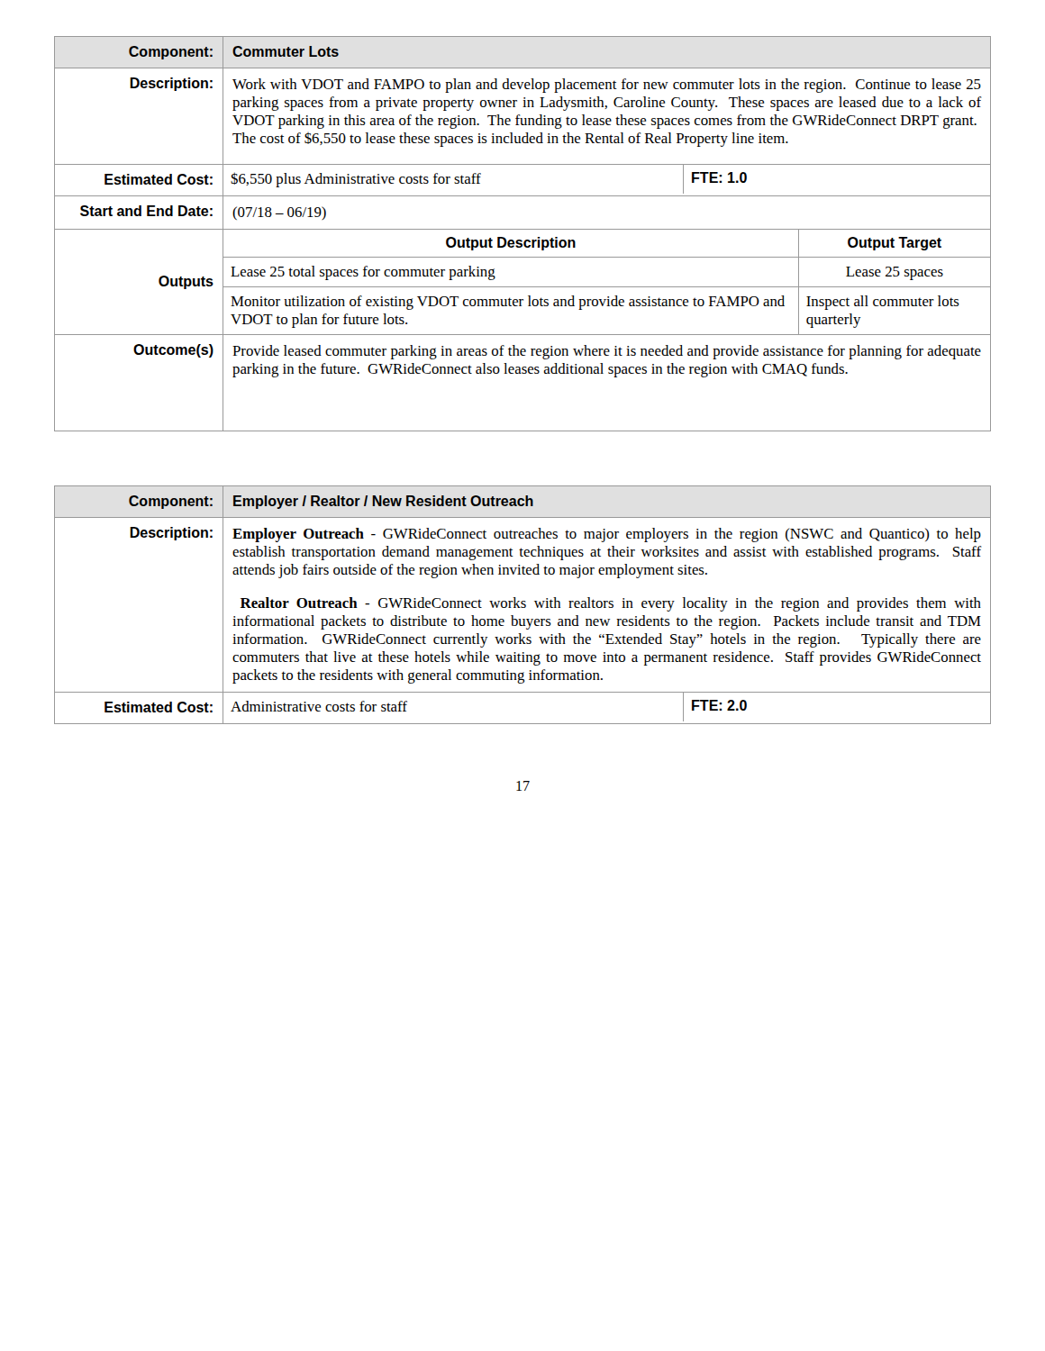| Component: | Commuter Lots |
| Description: | Work with VDOT and FAMPO to plan and develop placement for new commuter lots in the region. Continue to lease 25 parking spaces from a private property owner in Ladysmith, Caroline County. These spaces are leased due to a lack of VDOT parking in this area of the region. The funding to lease these spaces comes from the GWRideConnect DRPT grant. The cost of $6,550 to lease these spaces is included in the Rental of Real Property line item. |
| Estimated Cost: | / $6,550 plus Administrative costs for staff / FTE: 1.0 / |
| Start and End Date: | (07/18 – 06/19) |
| Outputs | / Output Description / Output Target / / Lease 25 total spaces for commuter parking / Lease 25 spaces / / Monitor utilization of existing VDOT commuter lots and provide assistance to FAMPO and VDOT to plan for future lots. / Inspect all commuter lots quarterly / |
| Outcome(s) | Provide leased commuter parking in areas of the region where it is needed and provide assistance for planning for adequate parking in the future. GWRideConnect also leases additional spaces in the region with CMAQ funds. |
| Component: | Employer / Realtor / New Resident Outreach |
| Description: | Employer Outreach - GWRideConnect outreaches to major employers in the region (NSWC and Quantico) to help establish transportation demand management techniques at their worksites and assist with established programs. Staff attends job fairs outside of the region when invited to major employment sites. Realtor Outreach - GWRideConnect works with realtors in every locality in the region and provides them with informational packets to distribute to home buyers and new residents to the region. Packets include transit and TDM information. GWRideConnect currently works with the “Extended Stay” hotels in the region. Typically there are commuters that live at these hotels while waiting to move into a permanent residence. Staff provides GWRideConnect packets to the residents with general commuting information. |
| Estimated Cost: | / Administrative costs for staff / FTE: 2.0 / |
17